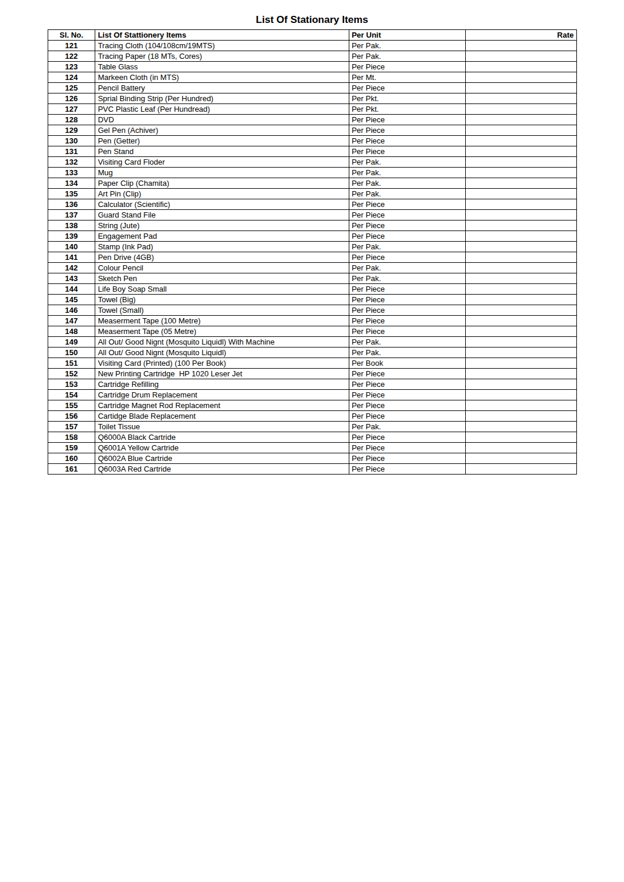List Of Stationary Items
| Sl. No. | List Of Stattionery Items | Per Unit | Rate |
| --- | --- | --- | --- |
| 121 | Tracing Cloth (104/108cm/19MTS) | Per Pak. | |
| 122 | Tracing Paper (18 MTs, Cores) | Per Pak. | |
| 123 | Table Glass | Per Piece | |
| 124 | Markeen Cloth (in MTS) | Per Mt. | |
| 125 | Pencil Battery | Per Piece | |
| 126 | Sprial Binding Strip (Per Hundred) | Per Pkt. | |
| 127 | PVC Plastic Leaf (Per Hundread) | Per Pkt. | |
| 128 | DVD | Per Piece | |
| 129 | Gel Pen (Achiver) | Per Piece | |
| 130 | Pen (Getter) | Per Piece | |
| 131 | Pen Stand | Per Piece | |
| 132 | Visiting Card Floder | Per Pak. | |
| 133 | Mug | Per Pak. | |
| 134 | Paper Clip (Chamita) | Per Pak. | |
| 135 | Art Pin (Clip) | Per Pak. | |
| 136 | Calculator (Scientific) | Per Piece | |
| 137 | Guard Stand File | Per Piece | |
| 138 | String (Jute) | Per Piece | |
| 139 | Engagement Pad | Per Piece | |
| 140 | Stamp (Ink Pad) | Per Pak. | |
| 141 | Pen Drive (4GB) | Per Piece | |
| 142 | Colour Pencil | Per Pak. | |
| 143 | Sketch Pen | Per Pak. | |
| 144 | Life Boy Soap Small | Per Piece | |
| 145 | Towel (Big) | Per Piece | |
| 146 | Towel (Small) | Per Piece | |
| 147 | Measerment Tape (100 Metre) | Per Piece | |
| 148 | Measerment Tape (05 Metre) | Per Piece | |
| 149 | All Out/ Good Nignt (Mosquito Liquidl) With Machine | Per Pak. | |
| 150 | All Out/ Good Nignt (Mosquito Liquidl) | Per Pak. | |
| 151 | Visiting Card (Printed) (100 Per Book) | Per Book | |
| 152 | New Printing Cartridge HP 1020 Leser Jet | Per Piece | |
| 153 | Cartridge Refilling | Per Piece | |
| 154 | Cartridge Drum Replacement | Per Piece | |
| 155 | Cartridge Magnet Rod Replacement | Per Piece | |
| 156 | Cartidge Blade Replacement | Per Piece | |
| 157 | Toilet Tissue | Per Pak. | |
| 158 | Q6000A Black Cartride | Per Piece | |
| 159 | Q6001A Yellow Cartride | Per Piece | |
| 160 | Q6002A Blue Cartride | Per Piece | |
| 161 | Q6003A Red Cartride | Per Piece | |